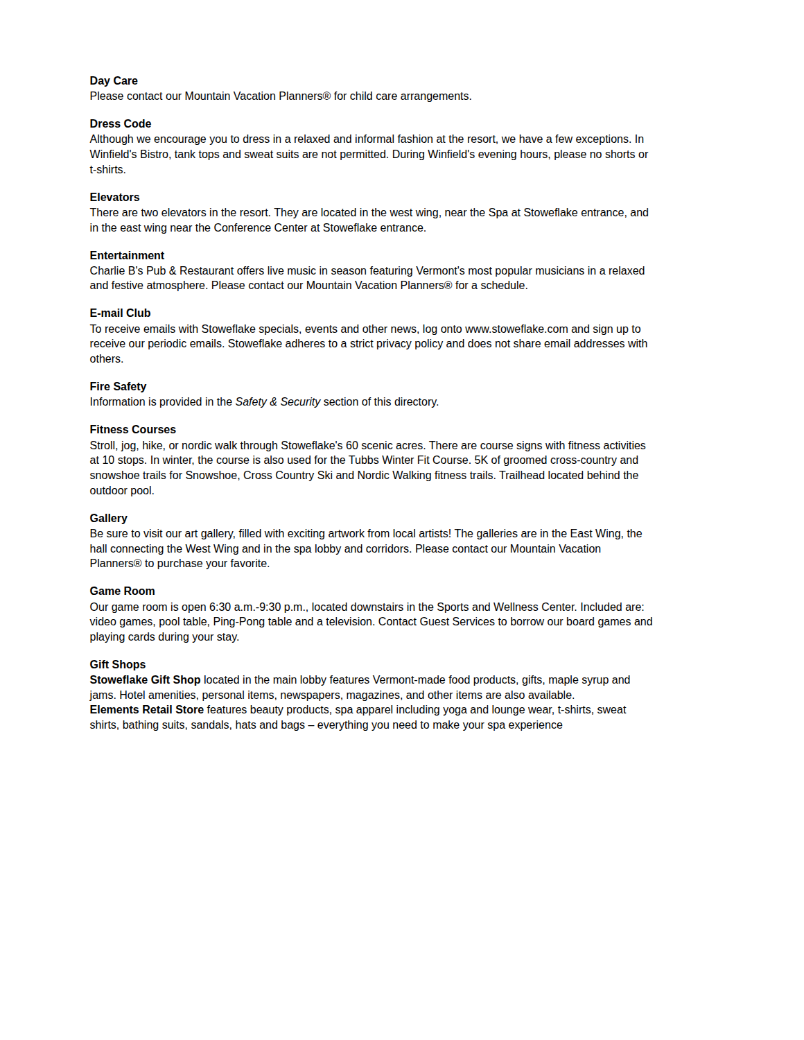Day Care
Please contact our Mountain Vacation Planners® for child care arrangements.
Dress Code
Although we encourage you to dress in a relaxed and informal fashion at the resort, we have a few exceptions. In Winfield's Bistro, tank tops and sweat suits are not permitted. During Winfield's evening hours, please no shorts or t-shirts.
Elevators
There are two elevators in the resort. They are located in the west wing, near the Spa at Stoweflake entrance, and in the east wing near the Conference Center at Stoweflake entrance.
Entertainment
Charlie B's Pub & Restaurant offers live music in season featuring Vermont's most popular musicians in a relaxed and festive atmosphere. Please contact our Mountain Vacation Planners® for a schedule.
E-mail Club
To receive emails with Stoweflake specials, events and other news, log onto www.stoweflake.com and sign up to receive our periodic emails. Stoweflake adheres to a strict privacy policy and does not share email addresses with others.
Fire Safety
Information is provided in the Safety & Security section of this directory.
Fitness Courses
Stroll, jog, hike, or nordic walk through Stoweflake's 60 scenic acres. There are course signs with fitness activities at 10 stops. In winter, the course is also used for the Tubbs Winter Fit Course. 5K of groomed cross-country and snowshoe trails for Snowshoe, Cross Country Ski and Nordic Walking fitness trails. Trailhead located behind the outdoor pool.
Gallery
Be sure to visit our art gallery, filled with exciting artwork from local artists! The galleries are in the East Wing, the hall connecting the West Wing and in the spa lobby and corridors. Please contact our Mountain Vacation Planners® to purchase your favorite.
Game Room
Our game room is open 6:30 a.m.-9:30 p.m., located downstairs in the Sports and Wellness Center. Included are: video games, pool table, Ping-Pong table and a television. Contact Guest Services to borrow our board games and playing cards during your stay.
Gift Shops
Stoweflake Gift Shop located in the main lobby features Vermont-made food products, gifts, maple syrup and jams. Hotel amenities, personal items, newspapers, magazines, and other items are also available.
Elements Retail Store features beauty products, spa apparel including yoga and lounge wear, t-shirts, sweat shirts, bathing suits, sandals, hats and bags – everything you need to make your spa experience